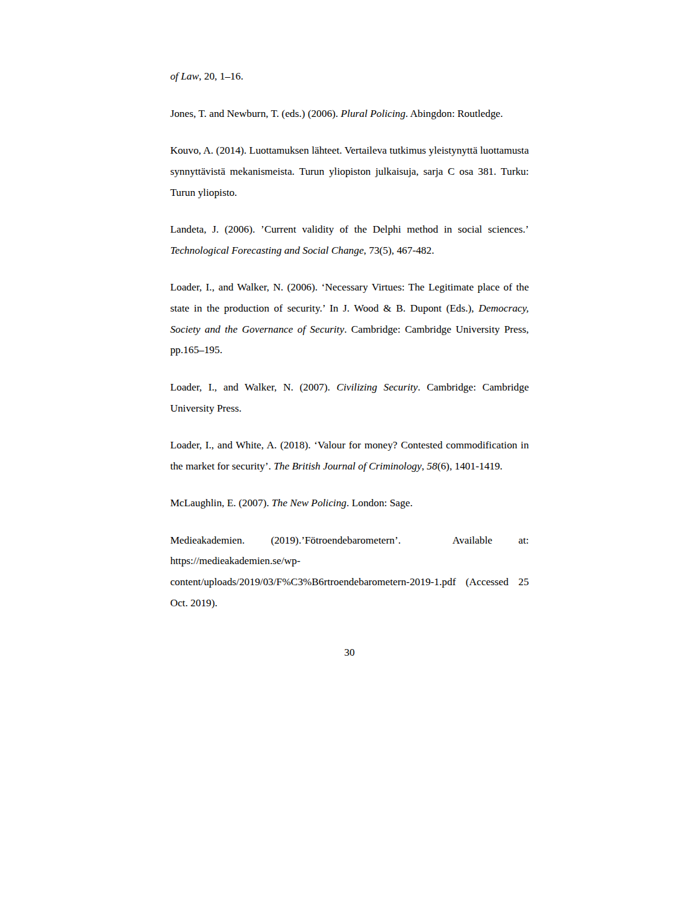of Law, 20, 1–16.
Jones, T. and Newburn, T. (eds.) (2006). Plural Policing. Abingdon: Routledge.
Kouvo, A. (2014). Luottamuksen lähteet. Vertaileva tutkimus yleistynyttä luottamusta synnyttävistä mekanismeista. Turun yliopiston julkaisuja, sarja C osa 381. Turku: Turun yliopisto.
Landeta, J. (2006). ’Current validity of the Delphi method in social sciences.’ Technological Forecasting and Social Change, 73(5), 467-482.
Loader, I., and Walker, N. (2006). ‘Necessary Virtues: The Legitimate place of the state in the production of security.’ In J. Wood & B. Dupont (Eds.), Democracy, Society and the Governance of Security. Cambridge: Cambridge University Press, pp.165–195.
Loader, I., and Walker, N. (2007). Civilizing Security. Cambridge: Cambridge University Press.
Loader, I., and White, A. (2018). ‘Valour for money? Contested commodification in the market for security’. The British Journal of Criminology, 58(6), 1401-1419.
McLaughlin, E. (2007). The New Policing. London: Sage.
Medieakademien. (2019).’Fötroendebarometern’. Available at: https://medieakademien.se/wp-content/uploads/2019/03/F%C3%B6rtroendebarometern-2019-1.pdf (Accessed 25 Oct. 2019).
30